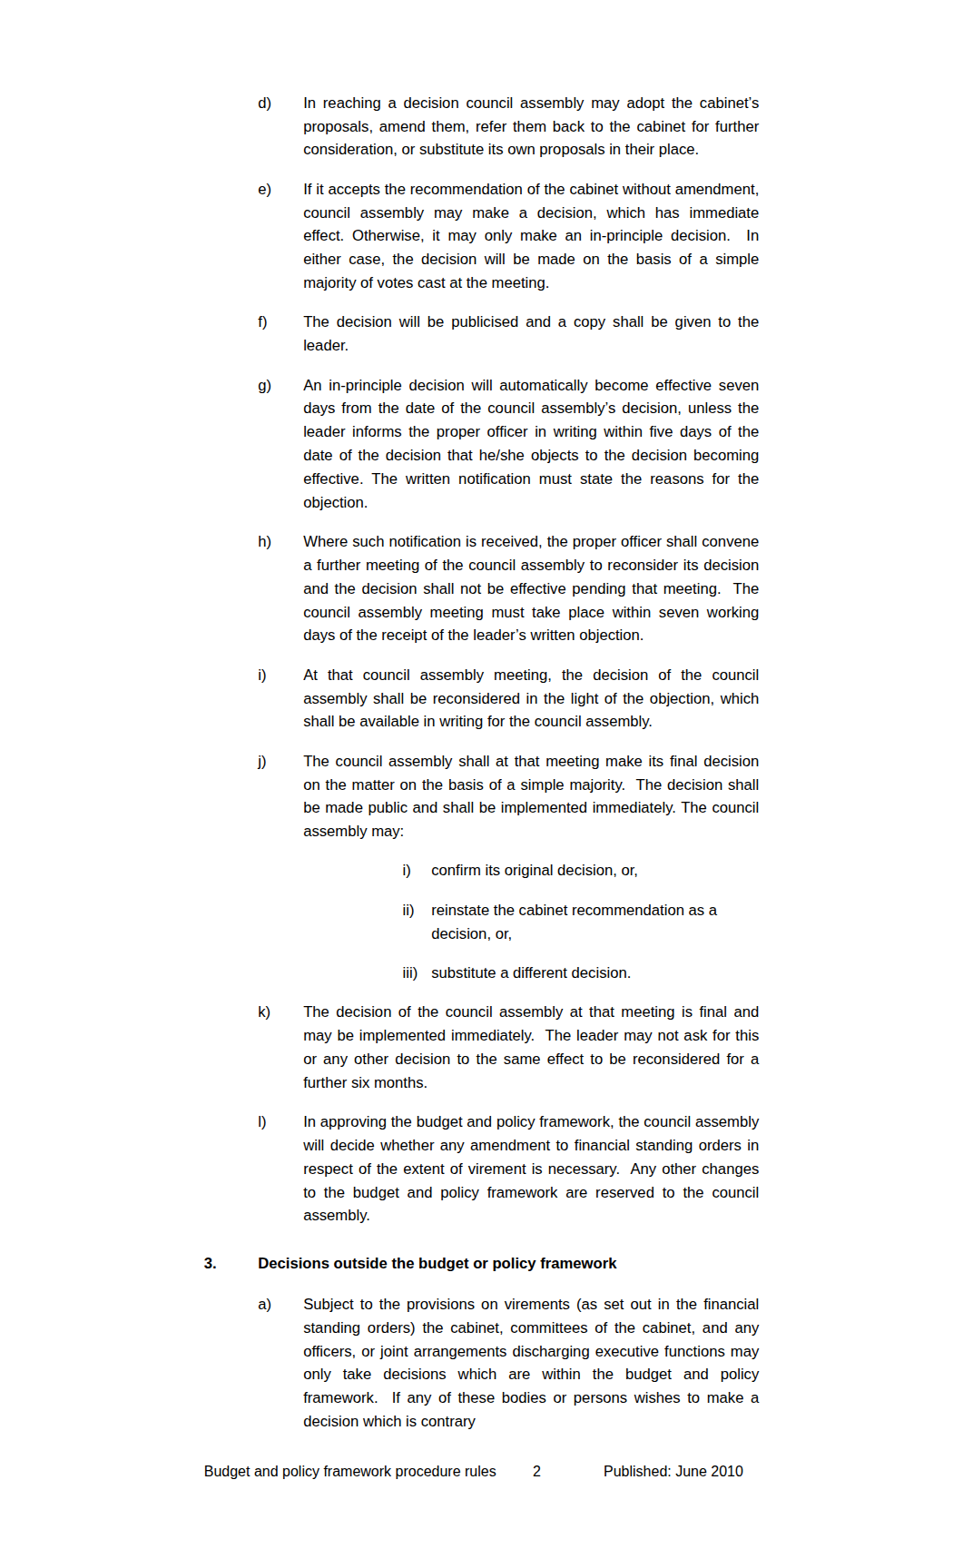d)
In reaching a decision council assembly may adopt the cabinet’s proposals, amend them, refer them back to the cabinet for further consideration, or substitute its own proposals in their place.
e)
If it accepts the recommendation of the cabinet without amendment, council assembly may make a decision, which has immediate effect. Otherwise, it may only make an in-principle decision. In either case, the decision will be made on the basis of a simple majority of votes cast at the meeting.
f)
The decision will be publicised and a copy shall be given to the leader.
g)
An in-principle decision will automatically become effective seven days from the date of the council assembly’s decision, unless the leader informs the proper officer in writing within five days of the date of the decision that he/she objects to the decision becoming effective. The written notification must state the reasons for the objection.
h)
Where such notification is received, the proper officer shall convene a further meeting of the council assembly to reconsider its decision and the decision shall not be effective pending that meeting. The council assembly meeting must take place within seven working days of the receipt of the leader’s written objection.
i)
At that council assembly meeting, the decision of the council assembly shall be reconsidered in the light of the objection, which shall be available in writing for the council assembly.
j)
The council assembly shall at that meeting make its final decision on the matter on the basis of a simple majority. The decision shall be made public and shall be implemented immediately. The council assembly may:
i)
confirm its original decision, or,
ii)
reinstate the cabinet recommendation as a decision, or,
iii)
substitute a different decision.
k)
The decision of the council assembly at that meeting is final and may be implemented immediately. The leader may not ask for this or any other decision to the same effect to be reconsidered for a further six months.
l)
In approving the budget and policy framework, the council assembly will decide whether any amendment to financial standing orders in respect of the extent of virement is necessary. Any other changes to the budget and policy framework are reserved to the council assembly.
3.
Decisions outside the budget or policy framework
a)
Subject to the provisions on virements (as set out in the financial standing orders) the cabinet, committees of the cabinet, and any officers, or joint arrangements discharging executive functions may only take decisions which are within the budget and policy framework. If any of these bodies or persons wishes to make a decision which is contrary
Budget and policy framework procedure rules
2
Published: June 2010